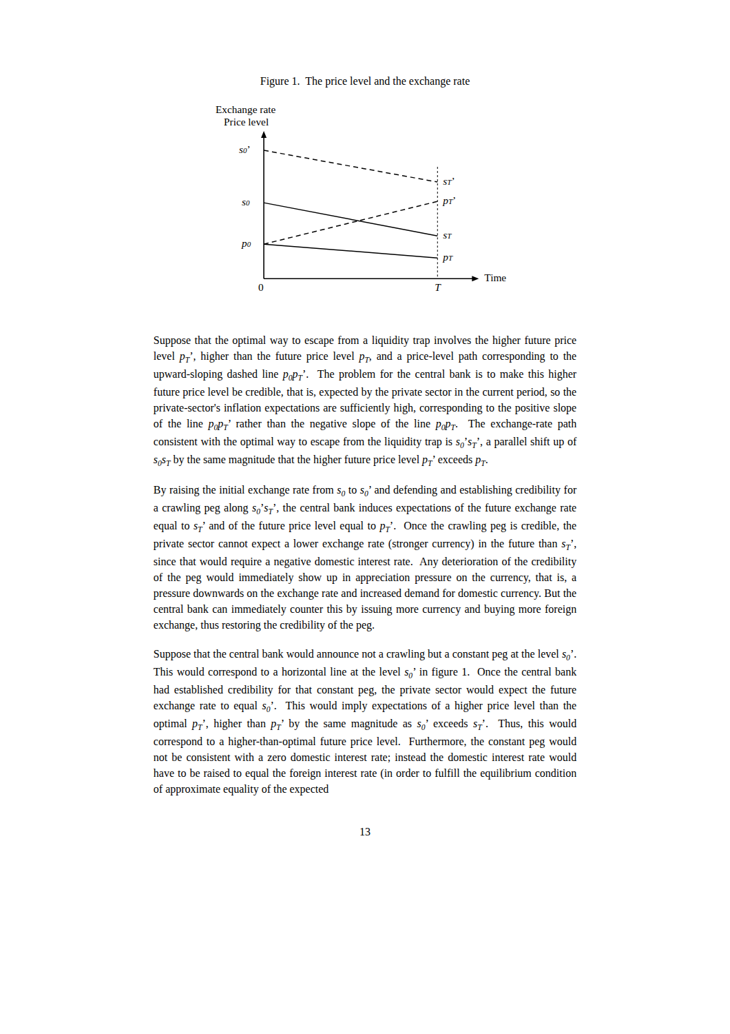Figure 1. The price level and the exchange rate
Exchange rate Price level Time 0 T s0’ s0 p0 sT’ pT’ sT pT
Suppose that the optimal way to escape from a liquidity trap involves the higher future price level pT’, higher than the future price level pT, and a price-level path corresponding to the upward-sloping dashed line p 0 pT’. The problem for the central bank is to make this higher future price level be credible, that is, expected by the private sector in the current period, so the private-sector's inflation expectations are sufficiently high, corresponding to the positive slope of the line p 0 pT’ rather than the negative slope of the line p 0 pT. The exchange-rate path consistent with the optimal way to escape from the liquidity trap is s 0’sT’, a parallel shift up of s 0 sT by the same magnitude that the higher future price level pT’ exceeds pT.
By raising the initial exchange rate from s 0 to s 0’ and defending and establishing credibility for a crawling peg along s 0’sT’, the central bank induces expectations of the future exchange rate equal to sT’ and of the future price level equal to pT’. Once the crawling peg is credible, the private sector cannot expect a lower exchange rate (stronger currency) in the future than sT’, since that would require a negative domestic interest rate. Any deterioration of the credibility of the peg would immediately show up in appreciation pressure on the currency, that is, a pressure downwards on the exchange rate and increased demand for domestic currency. But the central bank can immediately counter this by issuing more currency and buying more foreign exchange, thus restoring the credibility of the peg.
Suppose that the central bank would announce not a crawling but a constant peg at the level s 0’. This would correspond to a horizontal line at the level s 0’ in figure 1. Once the central bank had established credibility for that constant peg, the private sector would expect the future exchange rate to equal s 0’. This would imply expectations of a higher price level than the optimal pT’, higher than pT’ by the same magnitude as s 0’ exceeds sT’. Thus, this would correspond to a higher-than-optimal future price level. Furthermore, the constant peg would not be consistent with a zero domestic interest rate; instead the domestic interest rate would have to be raised to equal the foreign interest rate (in order to fulfill the equilibrium condition of approximate equality of the expected
13